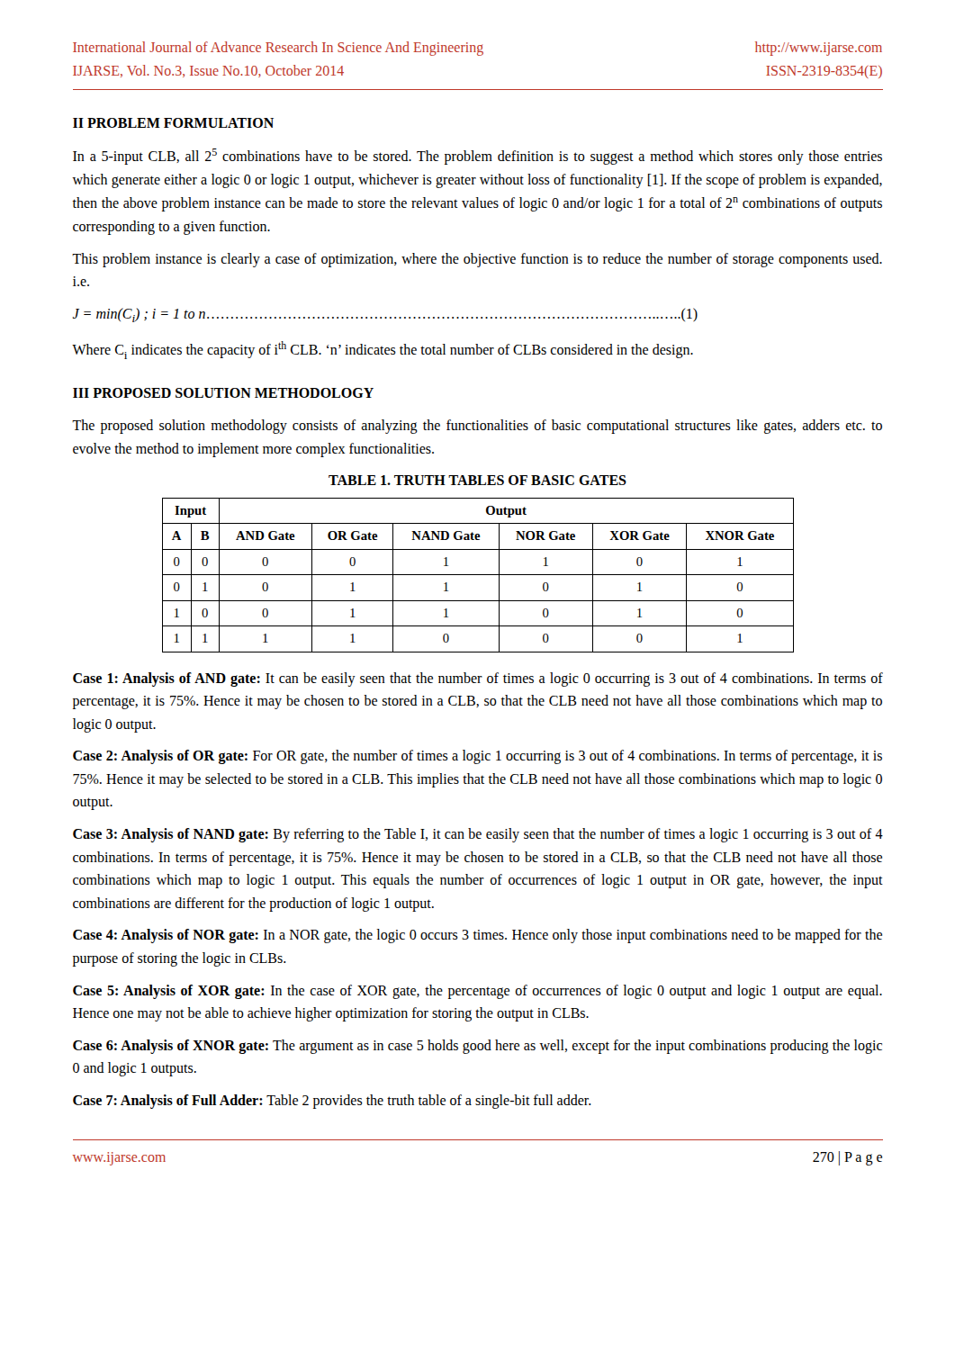International Journal of Advance Research In Science And Engineering http://www.ijarse.com
IJARSE, Vol. No.3, Issue No.10, October 2014 ISSN-2319-8354(E)
II PROBLEM FORMULATION
In a 5-input CLB, all 25 combinations have to be stored. The problem definition is to suggest a method which stores only those entries which generate either a logic 0 or logic 1 output, whichever is greater without loss of functionality [1]. If the scope of problem is expanded, then the above problem instance can be made to store the relevant values of logic 0 and/or logic 1 for a total of 2n combinations of outputs corresponding to a given function.
This problem instance is clearly a case of optimization, where the objective function is to reduce the number of storage components used. i.e.
J = min(Ci) ; i = 1 to n…………………………………………………………………………………..…..(1)
Where Ci indicates the capacity of ith CLB. ‘n’ indicates the total number of CLBs considered in the design.
III PROPOSED SOLUTION METHODOLOGY
The proposed solution methodology consists of analyzing the functionalities of basic computational structures like gates, adders etc. to evolve the method to implement more complex functionalities.
TABLE 1. TRUTH TABLES OF BASIC GATES
| Input | Output |
| --- | --- |
| A | B | AND Gate | OR Gate | NAND Gate | NOR Gate | XOR Gate | XNOR Gate |
| 0 | 0 | 0 | 0 | 1 | 1 | 0 | 1 |
| 0 | 1 | 0 | 1 | 1 | 0 | 1 | 0 |
| 1 | 0 | 0 | 1 | 1 | 0 | 1 | 0 |
| 1 | 1 | 1 | 1 | 0 | 0 | 0 | 1 |
Case 1: Analysis of AND gate: It can be easily seen that the number of times a logic 0 occurring is 3 out of 4 combinations. In terms of percentage, it is 75%. Hence it may be chosen to be stored in a CLB, so that the CLB need not have all those combinations which map to logic 0 output.
Case 2: Analysis of OR gate: For OR gate, the number of times a logic 1 occurring is 3 out of 4 combinations. In terms of percentage, it is 75%. Hence it may be selected to be stored in a CLB. This implies that the CLB need not have all those combinations which map to logic 0 output.
Case 3: Analysis of NAND gate: By referring to the Table I, it can be easily seen that the number of times a logic 1 occurring is 3 out of 4 combinations. In terms of percentage, it is 75%. Hence it may be chosen to be stored in a CLB, so that the CLB need not have all those combinations which map to logic 1 output. This equals the number of occurrences of logic 1 output in OR gate, however, the input combinations are different for the production of logic 1 output.
Case 4: Analysis of NOR gate: In a NOR gate, the logic 0 occurs 3 times. Hence only those input combinations need to be mapped for the purpose of storing the logic in CLBs.
Case 5: Analysis of XOR gate: In the case of XOR gate, the percentage of occurrences of logic 0 output and logic 1 output are equal. Hence one may not be able to achieve higher optimization for storing the output in CLBs.
Case 6: Analysis of XNOR gate: The argument as in case 5 holds good here as well, except for the input combinations producing the logic 0 and logic 1 outputs.
Case 7: Analysis of Full Adder: Table 2 provides the truth table of a single-bit full adder.
www.ijarse.com 270 | P a g e